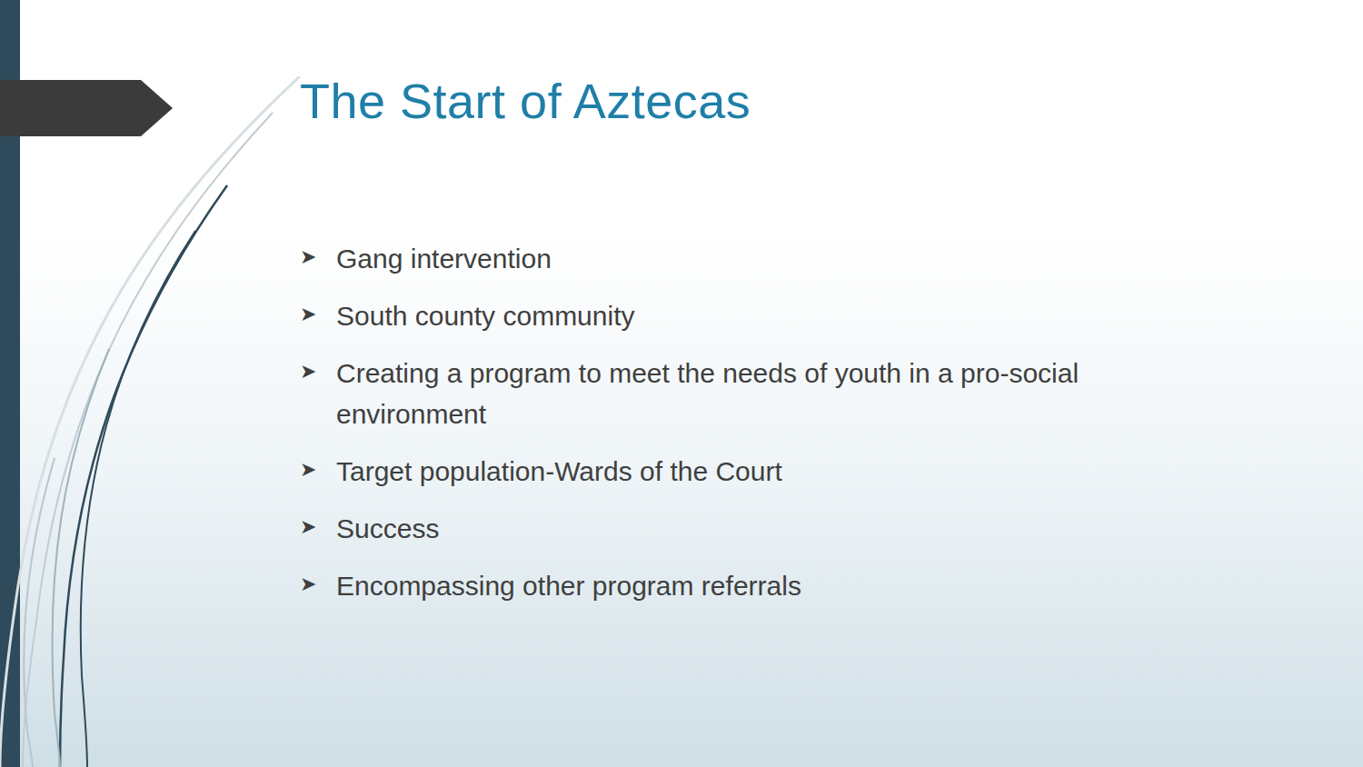The Start of Aztecas
Gang intervention
South county community
Creating a program to meet the needs of youth in a pro-social environment
Target population-Wards of the Court
Success
Encompassing other program referrals